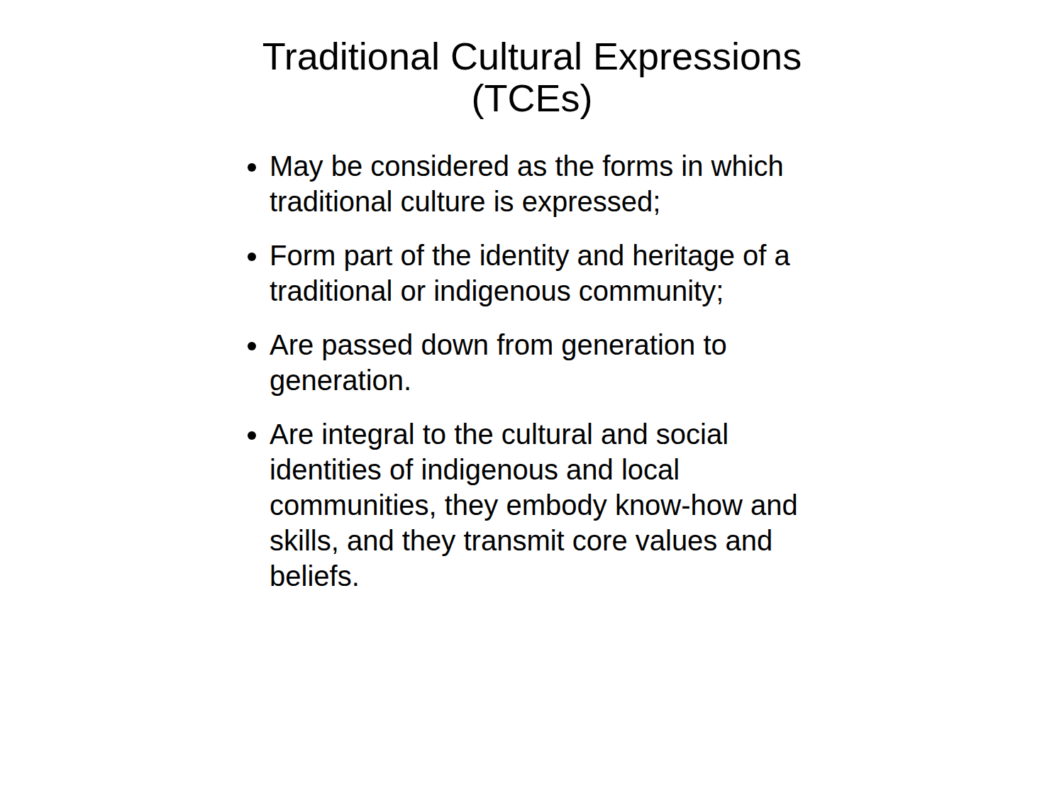Traditional Cultural Expressions (TCEs)
May be considered as the forms in which traditional culture is expressed;
Form part of the identity and heritage of a traditional or indigenous community;
Are passed down from generation to generation.
Are integral to the cultural and social identities of indigenous and local communities, they embody know-how and skills, and they transmit core values and beliefs.